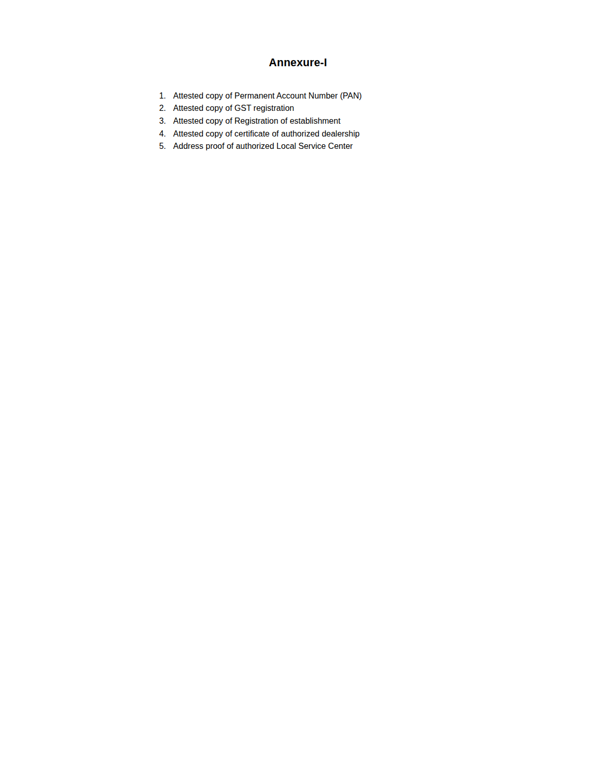Annexure-I
Attested copy of Permanent Account Number (PAN)
Attested copy of GST registration
Attested copy of Registration of establishment
Attested copy of certificate of authorized dealership
Address proof of authorized Local Service Center